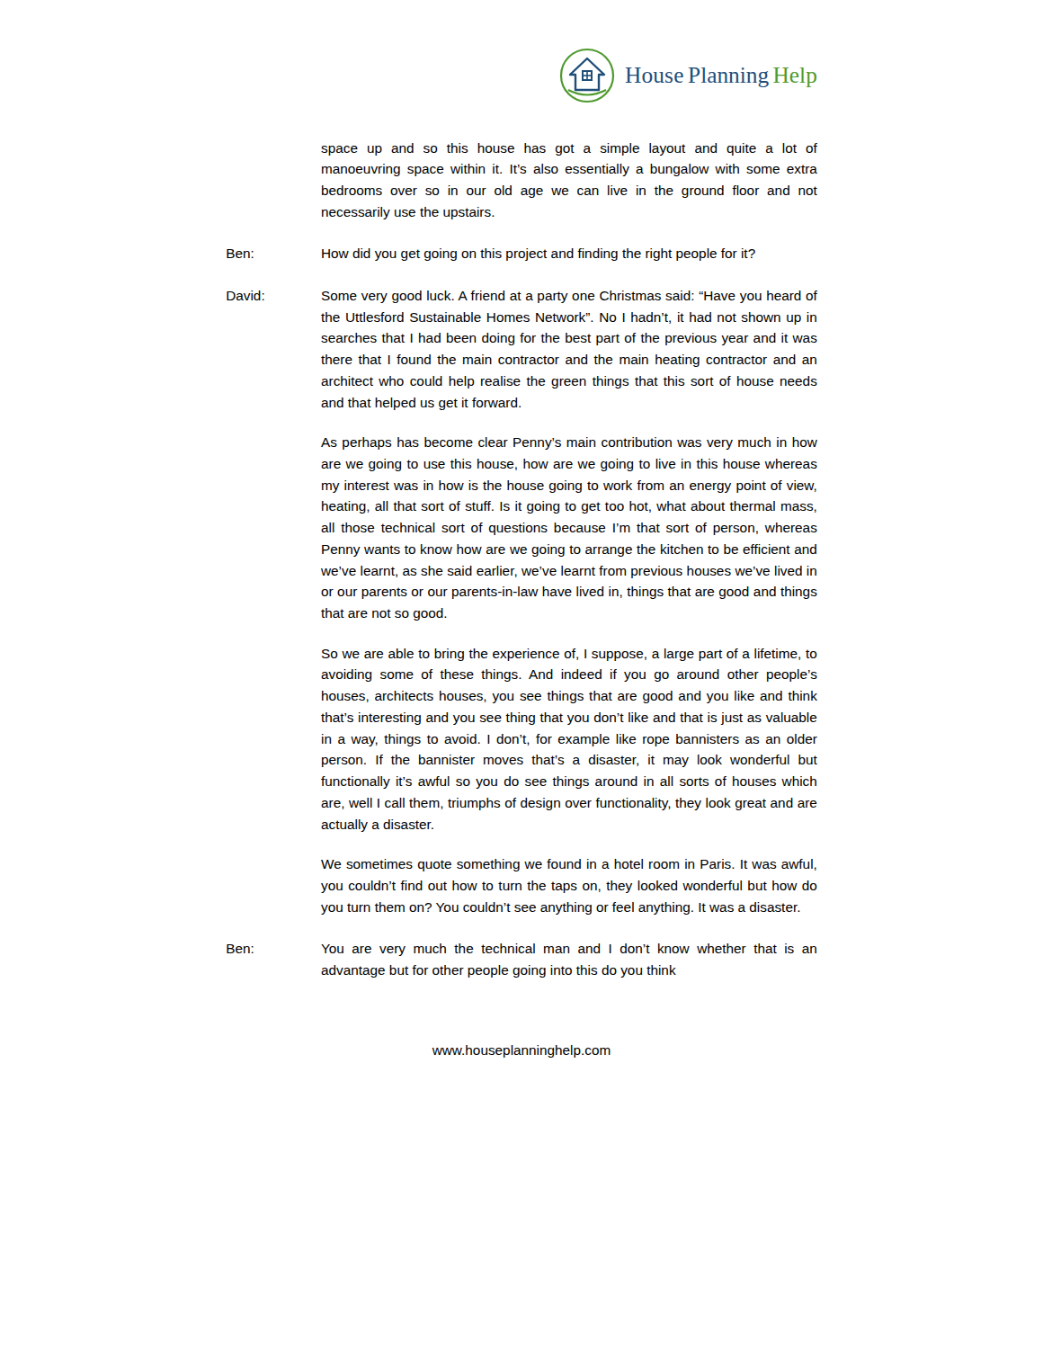House Planning Help
David:
space up and so this house has got a simple layout and quite a lot of manoeuvring space within it. It’s also essentially a bungalow with some extra bedrooms over so in our old age we can live in the ground floor and not necessarily use the upstairs.
Ben:
How did you get going on this project and finding the right people for it?
David:
Some very good luck. A friend at a party one Christmas said: “Have you heard of the Uttlesford Sustainable Homes Network”. No I hadn’t, it had not shown up in searches that I had been doing for the best part of the previous year and it was there that I found the main contractor and the main heating contractor and an architect who could help realise the green things that this sort of house needs and that helped us get it forward.
As perhaps has become clear Penny’s main contribution was very much in how are we going to use this house, how are we going to live in this house whereas my interest was in how is the house going to work from an energy point of view, heating, all that sort of stuff. Is it going to get too hot, what about thermal mass, all those technical sort of questions because I’m that sort of person, whereas Penny wants to know how are we going to arrange the kitchen to be efficient and we’ve learnt, as she said earlier, we’ve learnt from previous houses we’ve lived in or our parents or our parents-in-law have lived in, things that are good and things that are not so good.
So we are able to bring the experience of, I suppose, a large part of a lifetime, to avoiding some of these things. And indeed if you go around other people’s houses, architects houses, you see things that are good and you like and think that’s interesting and you see thing that you don’t like and that is just as valuable in a way, things to avoid. I don’t, for example like rope bannisters as an older person. If the bannister moves that’s a disaster, it may look wonderful but functionally it’s awful so you do see things around in all sorts of houses which are, well I call them, triumphs of design over functionality, they look great and are actually a disaster.
We sometimes quote something we found in a hotel room in Paris. It was awful, you couldn’t find out how to turn the taps on, they looked wonderful but how do you turn them on? You couldn’t see anything or feel anything. It was a disaster.
Ben:
You are very much the technical man and I don’t know whether that is an advantage but for other people going into this do you think
www.houseplanninghelp.com